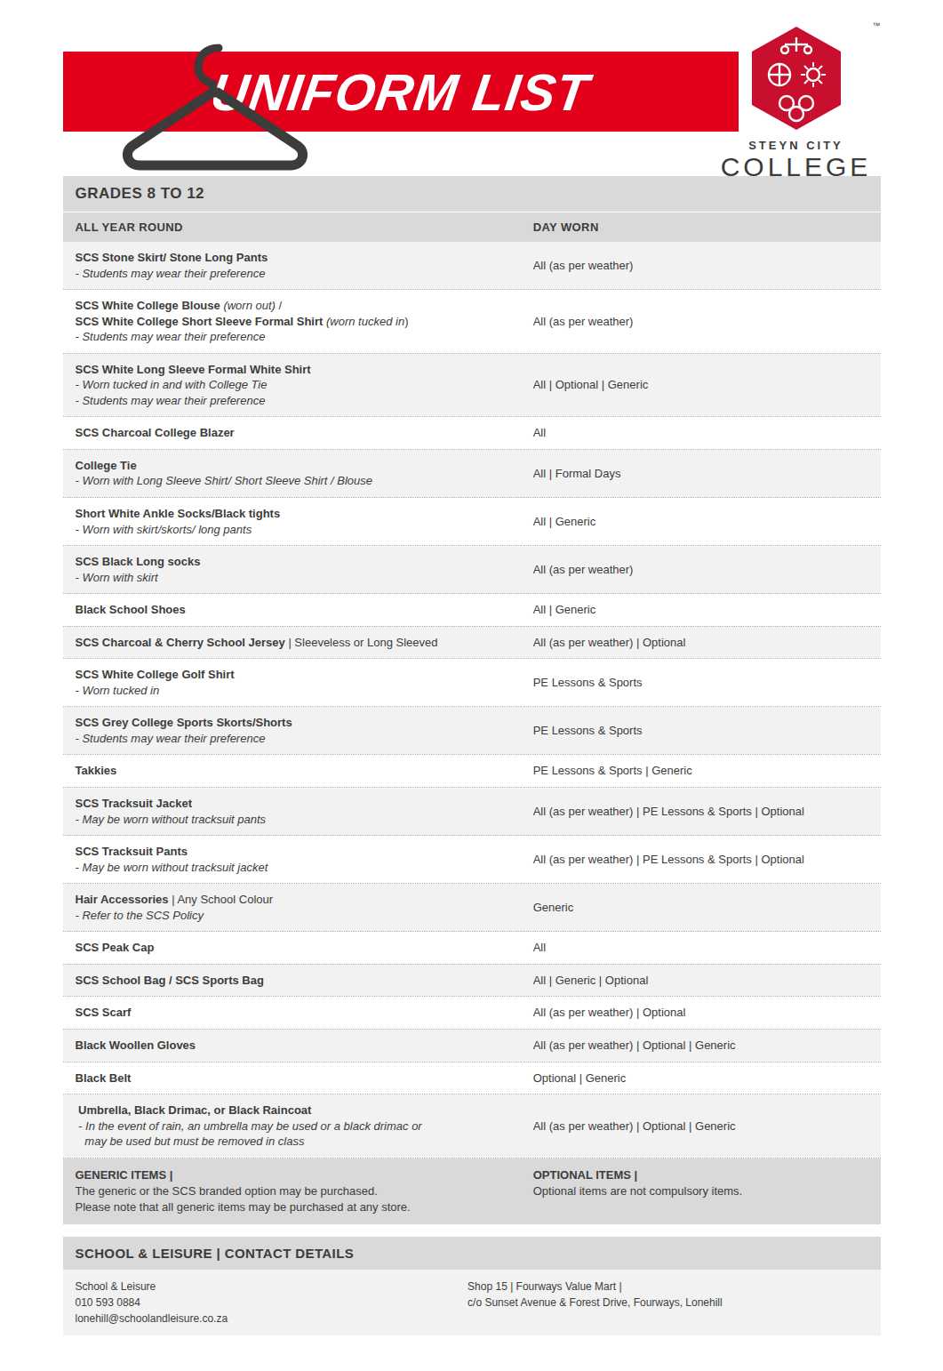Uniform List
™
STEYN CITY
COLLEGE
GRADES 8 TO 12
| ALL YEAR ROUND | DAY WORN |
| --- | --- |
| SCS Stone Skirt/ Stone Long Pants - Students may wear their preference | All (as per weather) |
| SCS White College Blouse (worn out) / SCS White College Short Sleeve Formal Shirt (worn tucked in ) - Students may wear their preference | All (as per weather) |
| SCS White Long Sleeve Formal White Shirt - Worn tucked in and with College Tie - Students may wear their preference | All / Optional / Generic |
| SCS Charcoal College Blazer | All |
| College Tie - Worn with Long Sleeve Shirt/ Short Sleeve Shirt / Blouse | All / Formal Days |
| Short White Ankle Socks/Black tights - Worn with skirt/skorts/ long pants | All / Generic |
| SCS Black Long socks - Worn with skirt | All (as per weather) |
| Black School Shoes | All / Generic |
| SCS Charcoal & Cherry School Jersey / Sleeveless or Long Sleeved | All (as per weather) / Optional |
| SCS White College Golf Shirt - Worn tucked in | PE Lessons & Sports |
| SCS Grey College Sports Skorts/Shorts - Students may wear their preference | PE Lessons & Sports |
| Takkies | PE Lessons & Sports / Generic |
| SCS Tracksuit Jacket - May be worn without tracksuit pants | All (as per weather) / PE Lessons & Sports / Optional |
| SCS Tracksuit Pants - May be worn without tracksuit jacket | All (as per weather) / PE Lessons & Sports / Optional |
| Hair Accessories / Any School Colour - Refer to the SCS Policy | Generic |
| SCS Peak Cap | All |
| SCS School Bag / SCS Sports Bag | All / Generic / Optional |
| SCS Scarf | All (as per weather) / Optional |
| Black Woollen Gloves | All (as per weather) / Optional / Generic |
| Black Belt | Optional / Generic |
| Umbrella, Black Drimac, or Black Raincoat - In the event of rain, an umbrella may be used or a black drimac or may be used but must be removed in class | All (as per weather) / Optional / Generic |
GENERIC ITEMS |
The generic or the SCS branded option may be purchased.
Please note that all generic items may be purchased at any store.
OPTIONAL ITEMS |
Optional items are not compulsory items.
SCHOOL & LEISURE | CONTACT DETAILS
School & Leisure
010 593 0884
lonehill@schoolandleisure.co.za
Shop 15 | Fourways Value Mart |
c/o Sunset Avenue & Forest Drive, Fourways, Lonehill